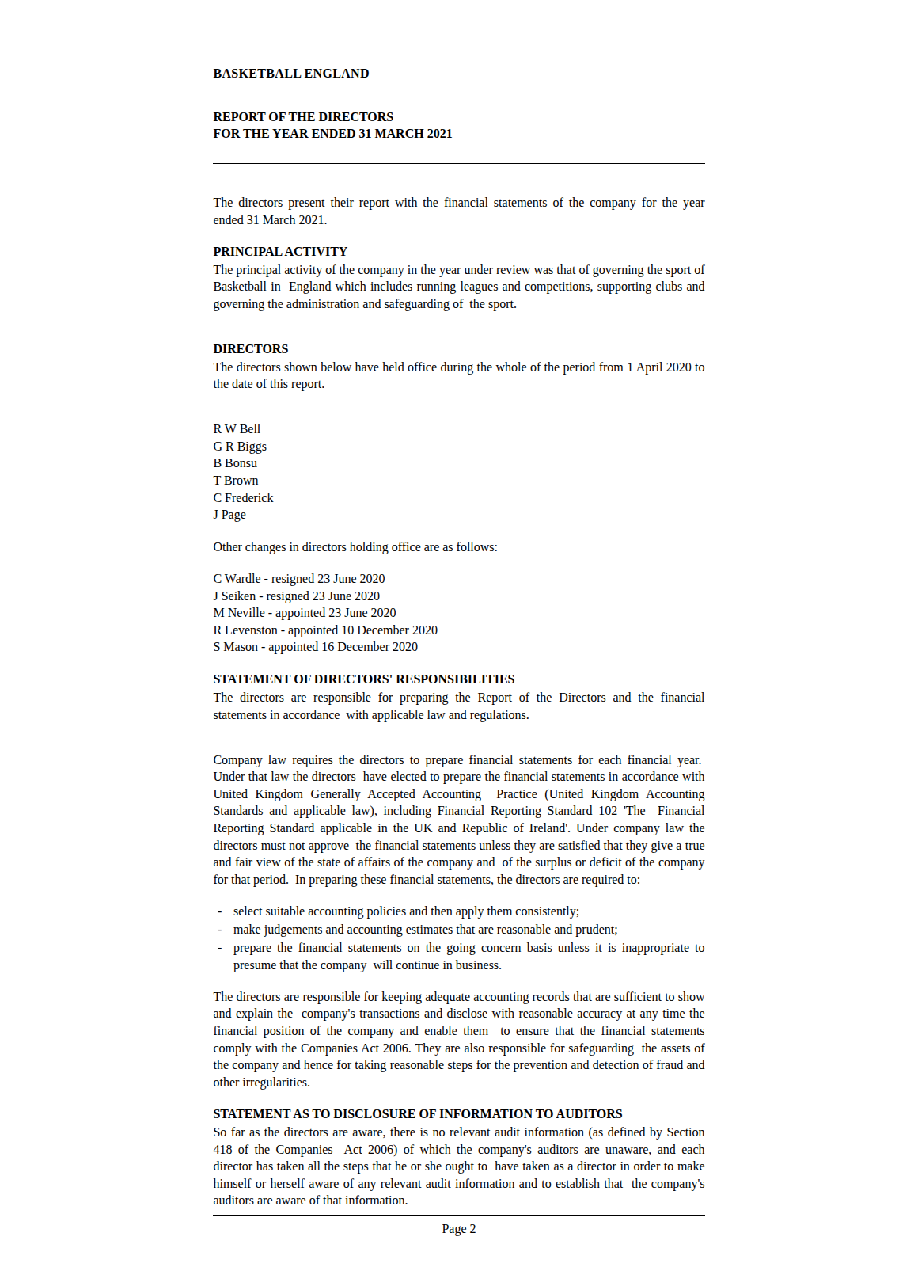BASKETBALL ENGLAND
REPORT OF THE DIRECTORS
FOR THE YEAR ENDED 31 MARCH 2021
The directors present their report with the financial statements of the company for the year ended 31 March 2021.
Principal Activity
The principal activity of the company in the year under review was that of governing the sport of Basketball in England which includes running leagues and competitions, supporting clubs and governing the administration and safeguarding of the sport.
Directors
The directors shown below have held office during the whole of the period from 1 April 2020 to the date of this report.
R W Bell
G R Biggs
B Bonsu
T Brown
C Frederick
J Page
Other changes in directors holding office are as follows:
C Wardle - resigned 23 June 2020
J Seiken - resigned 23 June 2020
M Neville - appointed 23 June 2020
R Levenston - appointed 10 December 2020
S Mason - appointed 16 December 2020
Statement of Directors' Responsibilities
The directors are responsible for preparing the Report of the Directors and the financial statements in accordance with applicable law and regulations.
Company law requires the directors to prepare financial statements for each financial year. Under that law the directors have elected to prepare the financial statements in accordance with United Kingdom Generally Accepted Accounting Practice (United Kingdom Accounting Standards and applicable law), including Financial Reporting Standard 102 'The Financial Reporting Standard applicable in the UK and Republic of Ireland'. Under company law the directors must not approve the financial statements unless they are satisfied that they give a true and fair view of the state of affairs of the company and of the surplus or deficit of the company for that period. In preparing these financial statements, the directors are required to:
select suitable accounting policies and then apply them consistently;
make judgements and accounting estimates that are reasonable and prudent;
prepare the financial statements on the going concern basis unless it is inappropriate to presume that the company will continue in business.
The directors are responsible for keeping adequate accounting records that are sufficient to show and explain the company's transactions and disclose with reasonable accuracy at any time the financial position of the company and enable them to ensure that the financial statements comply with the Companies Act 2006. They are also responsible for safeguarding the assets of the company and hence for taking reasonable steps for the prevention and detection of fraud and other irregularities.
Statement as to Disclosure of Information to Auditors
So far as the directors are aware, there is no relevant audit information (as defined by Section 418 of the Companies Act 2006) of which the company's auditors are unaware, and each director has taken all the steps that he or she ought to have taken as a director in order to make himself or herself aware of any relevant audit information and to establish that the company's auditors are aware of that information.
Page 2